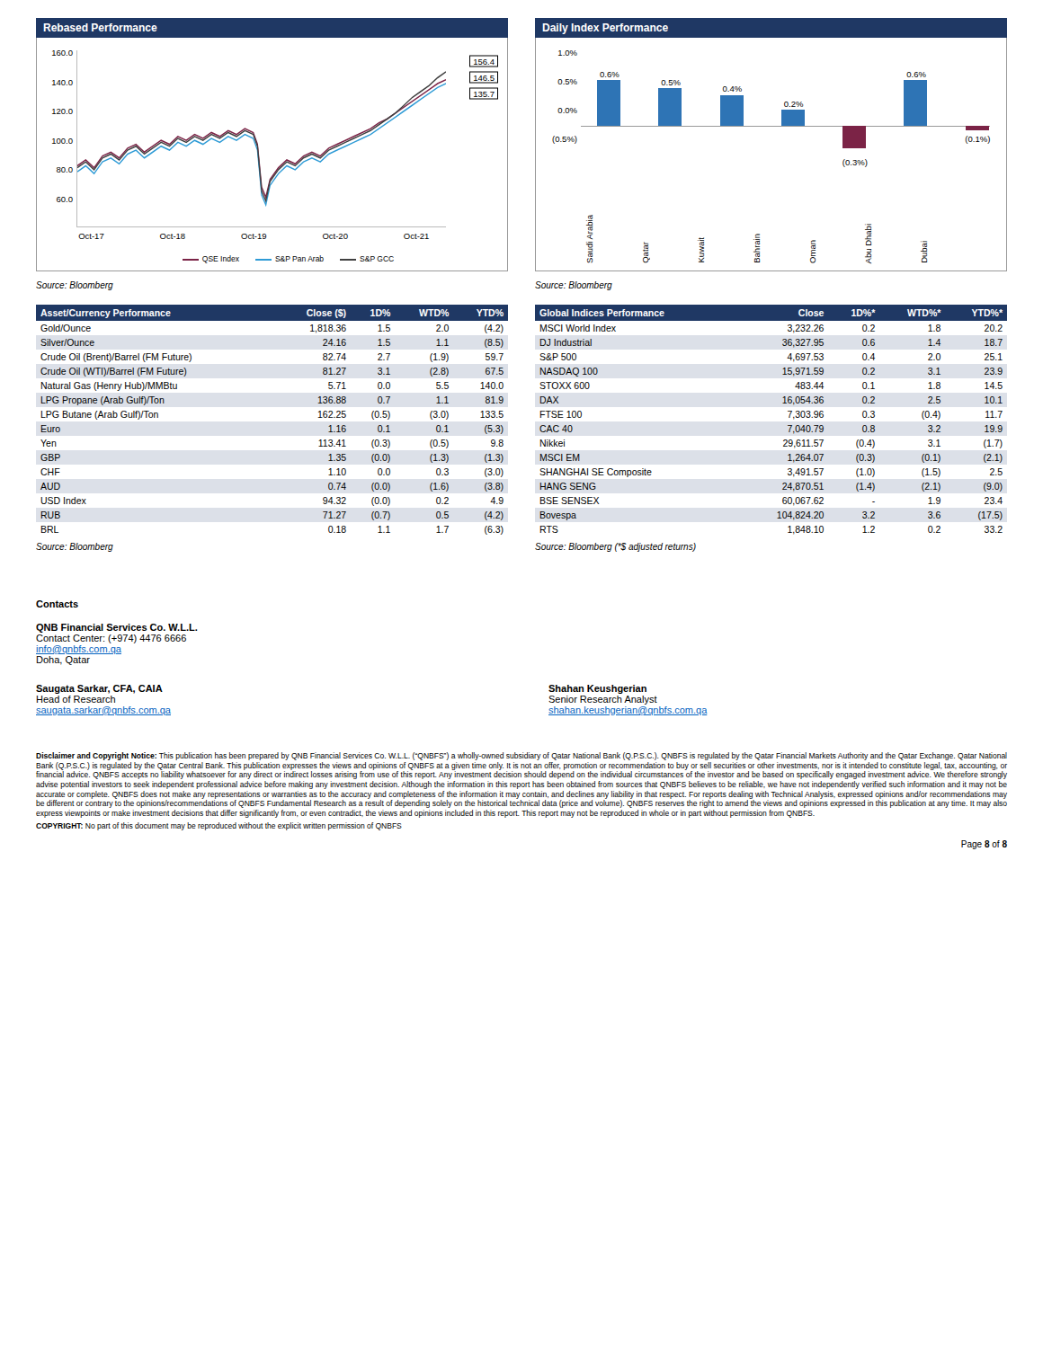Rebased Performance
160.0
140.0
120.0
100.0
80.0
60.0
156.4
146.5
135.7
Oct-17 Oct-18 Oct-19 Oct-20 Oct-21
QSE Index S&P Pan Arab S&P GCC
Daily Index Performance
1.0%
0.5%
0.0%
(0.5%)
0.6%
0.5%
0.4%
0.2%
(0.3%)
0.6%
(0.1%)
Saudi Arabia
Qatar
Kuwait
Bahrain
Oman
Abu Dhabi
Dubai
Source: Bloomberg
Source: Bloomberg
| Asset/Currency Performance | Close ($) | 1D% | WTD% | YTD% |
| --- | --- | --- | --- | --- |
| Gold/Ounce | 1,818.36 | 1.5 | 2.0 | (4.2) |
| Silver/Ounce | 24.16 | 1.5 | 1.1 | (8.5) |
| Crude Oil (Brent)/Barrel (FM Future) | 82.74 | 2.7 | (1.9) | 59.7 |
| Crude Oil (WTI)/Barrel (FM Future) | 81.27 | 3.1 | (2.8) | 67.5 |
| Natural Gas (Henry Hub)/MMBtu | 5.71 | 0.0 | 5.5 | 140.0 |
| LPG Propane (Arab Gulf)/Ton | 136.88 | 0.7 | 1.1 | 81.9 |
| LPG Butane (Arab Gulf)/Ton | 162.25 | (0.5) | (3.0) | 133.5 |
| Euro | 1.16 | 0.1 | 0.1 | (5.3) |
| Yen | 113.41 | (0.3) | (0.5) | 9.8 |
| GBP | 1.35 | (0.0) | (1.3) | (1.3) |
| CHF | 1.10 | 0.0 | 0.3 | (3.0) |
| AUD | 0.74 | (0.0) | (1.6) | (3.8) |
| USD Index | 94.32 | (0.0) | 0.2 | 4.9 |
| RUB | 71.27 | (0.7) | 0.5 | (4.2) |
| BRL | 0.18 | 1.1 | 1.7 | (6.3) |
Source: Bloomberg
| Global Indices Performance | Close | 1D%* | WTD%* | YTD%* |
| --- | --- | --- | --- | --- |
| MSCI World Index | 3,232.26 | 0.2 | 1.8 | 20.2 |
| DJ Industrial | 36,327.95 | 0.6 | 1.4 | 18.7 |
| S&P 500 | 4,697.53 | 0.4 | 2.0 | 25.1 |
| NASDAQ 100 | 15,971.59 | 0.2 | 3.1 | 23.9 |
| STOXX 600 | 483.44 | 0.1 | 1.8 | 14.5 |
| DAX | 16,054.36 | 0.2 | 2.5 | 10.1 |
| FTSE 100 | 7,303.96 | 0.3 | (0.4) | 11.7 |
| CAC 40 | 7,040.79 | 0.8 | 3.2 | 19.9 |
| Nikkei | 29,611.57 | (0.4) | 3.1 | (1.7) |
| MSCI EM | 1,264.07 | (0.3) | (0.1) | (2.1) |
| SHANGHAI SE Composite | 3,491.57 | (1.0) | (1.5) | 2.5 |
| HANG SENG | 24,870.51 | (1.4) | (2.1) | (9.0) |
| BSE SENSEX | 60,067.62 | - | 1.9 | 23.4 |
| Bovespa | 104,824.20 | 3.2 | 3.6 | (17.5) |
| RTS | 1,848.10 | 1.2 | 0.2 | 33.2 |
Source: Bloomberg (*$ adjusted returns)
Contacts
QNB Financial Services Co. W.L.L.
Contact Center: (+974) 4476 6666
info@qnbfs.com.qa
Doha, Qatar
Saugata Sarkar, CFA, CAIA
Head of Research
saugata.sarkar@qnbfs.com.qa
Shahan Keushgerian
Senior Research Analyst
shahan.keushgerian@qnbfs.com.qa
Disclaimer and Copyright Notice: This publication has been prepared by QNB Financial Services Co. W.L.L. (“QNBFS”) a wholly-owned subsidiary of Qatar National Bank (Q.P.S.C.). QNBFS is regulated by the Qatar Financial Markets Authority and the Qatar Exchange. Qatar National Bank (Q.P.S.C.) is regulated by the Qatar Central Bank. This publication expresses the views and opinions of QNBFS at a given time only. It is not an offer, promotion or recommendation to buy or sell securities or other investments, nor is it intended to constitute legal, tax, accounting, or financial advice. QNBFS accepts no liability whatsoever for any direct or indirect losses arising from use of this report. Any investment decision should depend on the individual circumstances of the investor and be based on specifically engaged investment advice. We therefore strongly advise potential investors to seek independent professional advice before making any investment decision. Although the information in this report has been obtained from sources that QNBFS believes to be reliable, we have not independently verified such information and it may not be accurate or complete. QNBFS does not make any representations or warranties as to the accuracy and completeness of the information it may contain, and declines any liability in that respect. For reports dealing with Technical Analysis, expressed opinions and/or recommendations may be different or contrary to the opinions/recommendations of QNBFS Fundamental Research as a result of depending solely on the historical technical data (price and volume). QNBFS reserves the right to amend the views and opinions expressed in this publication at any time. It may also express viewpoints or make investment decisions that differ significantly from, or even contradict, the views and opinions included in this report. This report may not be reproduced in whole or in part without permission from QNBFS.
COPYRIGHT: No part of this document may be reproduced without the explicit written permission of QNBFS
Page 8 of 8